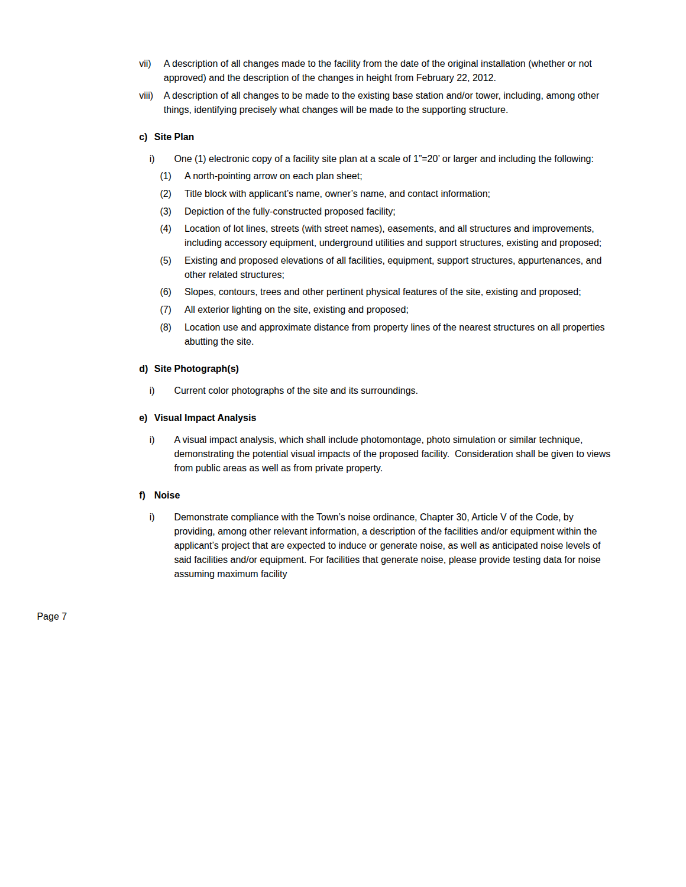vii) A description of all changes made to the facility from the date of the original installation (whether or not approved) and the description of the changes in height from February 22, 2012.
viii) A description of all changes to be made to the existing base station and/or tower, including, among other things, identifying precisely what changes will be made to the supporting structure.
c) Site Plan
i) One (1) electronic copy of a facility site plan at a scale of 1”=20’ or larger and including the following:
(1) A north-pointing arrow on each plan sheet;
(2) Title block with applicant’s name, owner’s name, and contact information;
(3) Depiction of the fully-constructed proposed facility;
(4) Location of lot lines, streets (with street names), easements, and all structures and improvements, including accessory equipment, underground utilities and support structures, existing and proposed;
(5) Existing and proposed elevations of all facilities, equipment, support structures, appurtenances, and other related structures;
(6) Slopes, contours, trees and other pertinent physical features of the site, existing and proposed;
(7) All exterior lighting on the site, existing and proposed;
(8) Location use and approximate distance from property lines of the nearest structures on all properties abutting the site.
d) Site Photograph(s)
i) Current color photographs of the site and its surroundings.
e) Visual Impact Analysis
i) A visual impact analysis, which shall include photomontage, photo simulation or similar technique, demonstrating the potential visual impacts of the proposed facility. Consideration shall be given to views from public areas as well as from private property.
f) Noise
i) Demonstrate compliance with the Town’s noise ordinance, Chapter 30, Article V of the Code, by providing, among other relevant information, a description of the facilities and/or equipment within the applicant’s project that are expected to induce or generate noise, as well as anticipated noise levels of said facilities and/or equipment. For facilities that generate noise, please provide testing data for noise assuming maximum facility
Page 7